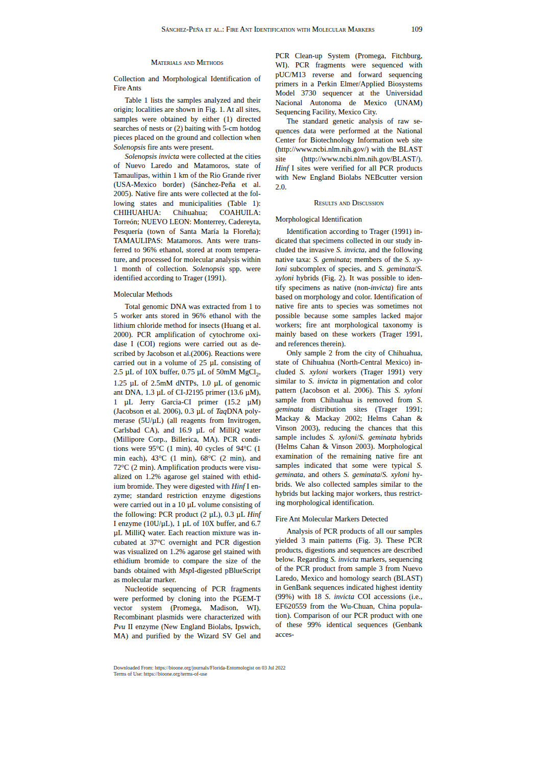Sánchez-Peña et al.: Fire Ant Identification with Molecular Markers 109
Materials and Methods
Collection and Morphological Identification of Fire Ants
Table 1 lists the samples analyzed and their origin; localities are shown in Fig. 1. At all sites, samples were obtained by either (1) directed searches of nests or (2) baiting with 5-cm hotdog pieces placed on the ground and collection when Solenopsis fire ants were present.
Solenopsis invicta were collected at the cities of Nuevo Laredo and Matamoros, state of Tamaulipas, within 1 km of the Rio Grande river (USA-Mexico border) (Sánchez-Peña et al. 2005). Native fire ants were collected at the following states and municipalities (Table 1): CHIHUAHUA: Chihuahua; COAHUILA: Torreón; NUEVO LEON: Monterrey, Cadereyta, Pesquería (town of Santa María la Floreña); TAMAULIPAS: Matamoros. Ants were transferred to 96% ethanol, stored at room temperature, and processed for molecular analysis within 1 month of collection. Solenopsis spp. were identified according to Trager (1991).
Molecular Methods
Total genomic DNA was extracted from 1 to 5 worker ants stored in 96% ethanol with the lithium chloride method for insects (Huang et al. 2000). PCR amplification of cytochrome oxidase I (COI) regions were carried out as described by Jacobson et al.(2006). Reactions were carried out in a volume of 25 µL consisting of 2.5 µL of 10X buffer, 0.75 µL of 50mM MgCl2, 1.25 µL of 2.5mM dNTPs, 1.0 µL of genomic ant DNA, 1.3 µL of CI-J2195 primer (13.6 µM), 1 µL Jerry Garcia-CI primer (15.2 µM) (Jacobson et al. 2006), 0.3 µL of Taq DNA polymerase (5U/µL) (all reagents from Invitrogen, Carlsbad CA), and 16.9 µL of MilliQ water (Millipore Corp., Billerica, MA). PCR conditions were 95°C (1 min), 40 cycles of 94°C (1 min each), 43°C (1 min), 68°C (2 min), and 72°C (2 min). Amplification products were visualized on 1.2% agarose gel stained with ethidium bromide. They were digested with Hinf I enzyme; standard restriction enzyme digestions were carried out in a 10 µL volume consisting of the following: PCR product (2 µL), 0.3 µL Hinf I enzyme (10U/µL), 1 µL of 10X buffer, and 6.7 µL MilliQ water. Each reaction mixture was incubated at 37°C overnight and PCR digestion was visualized on 1.2% agarose gel stained with ethidium bromide to compare the size of the bands obtained with Msp I-digested pBlueScript as molecular marker.
Nucleotide sequencing of PCR fragments were performed by cloning into the PGEM-T vector system (Promega, Madison, WI). Recombinant plasmids were characterized with Pvu II enzyme (New England Biolabs, Ipswich, MA) and purified by the Wizard SV Gel and PCR Clean-up System (Promega, Fitchburg, WI). PCR fragments were sequenced with pUC/M13 reverse and forward sequencing primers in a Perkin Elmer/Applied Biosystems Model 3730 sequencer at the Universidad Nacional Autonoma de Mexico (UNAM) Sequencing Facility, Mexico City.
The standard genetic analysis of raw sequences data were performed at the National Center for Biotechnology Information web site (http://www.ncbi.nlm.nih.gov/) with the BLAST site (http://www.ncbi.nlm.nih.gov/BLAST/). Hinf I sites were verified for all PCR products with New England Biolabs NEBcutter version 2.0.
Results and Discussion
Morphological Identification
Identification according to Trager (1991) indicated that specimens collected in our study included the invasive S. invicta, and the following native taxa: S. geminata; members of the S. xyloni subcomplex of species, and S. geminata/S. xyloni hybrids (Fig. 2). It was possible to identify specimens as native (non-invicta) fire ants based on morphology and color. Identification of native fire ants to species was sometimes not possible because some samples lacked major workers; fire ant morphological taxonomy is mainly based on these workers (Trager 1991, and references therein).
Only sample 2 from the city of Chihuahua, state of Chihuahua (North-Central Mexico) included S. xyloni workers (Trager 1991) very similar to S. invicta in pigmentation and color pattern (Jacobson et al. 2006). This S. xyloni sample from Chihuahua is removed from S. geminata distribution sites (Trager 1991; Mackay & Mackay 2002; Helms Cahan & Vinson 2003), reducing the chances that this sample includes S. xyloni/S. geminata hybrids (Helms Cahan & Vinson 2003). Morphological examination of the remaining native fire ant samples indicated that some were typical S. geminata, and others S. geminata/S. xyloni hybrids. We also collected samples similar to the hybrids but lacking major workers, thus restricting morphological identification.
Fire Ant Molecular Markers Detected
Analysis of PCR products of all our samples yielded 3 main patterns (Fig. 3). These PCR products, digestions and sequences are described below. Regarding S. invicta markers, sequencing of the PCR product from sample 3 from Nuevo Laredo, Mexico and homology search (BLAST) in GenBank sequences indicated highest identity (99%) with 18 S. invicta COI accessions (i.e., EF620559 from the Wu-Chuan, China population). Comparison of our PCR product with one of these 99% identical sequences (Genbank acces-
Downloaded From: https://bioone.org/journals/Florida-Entomologist on 03 Jul 2022
Terms of Use: https://bioone.org/terms-of-use